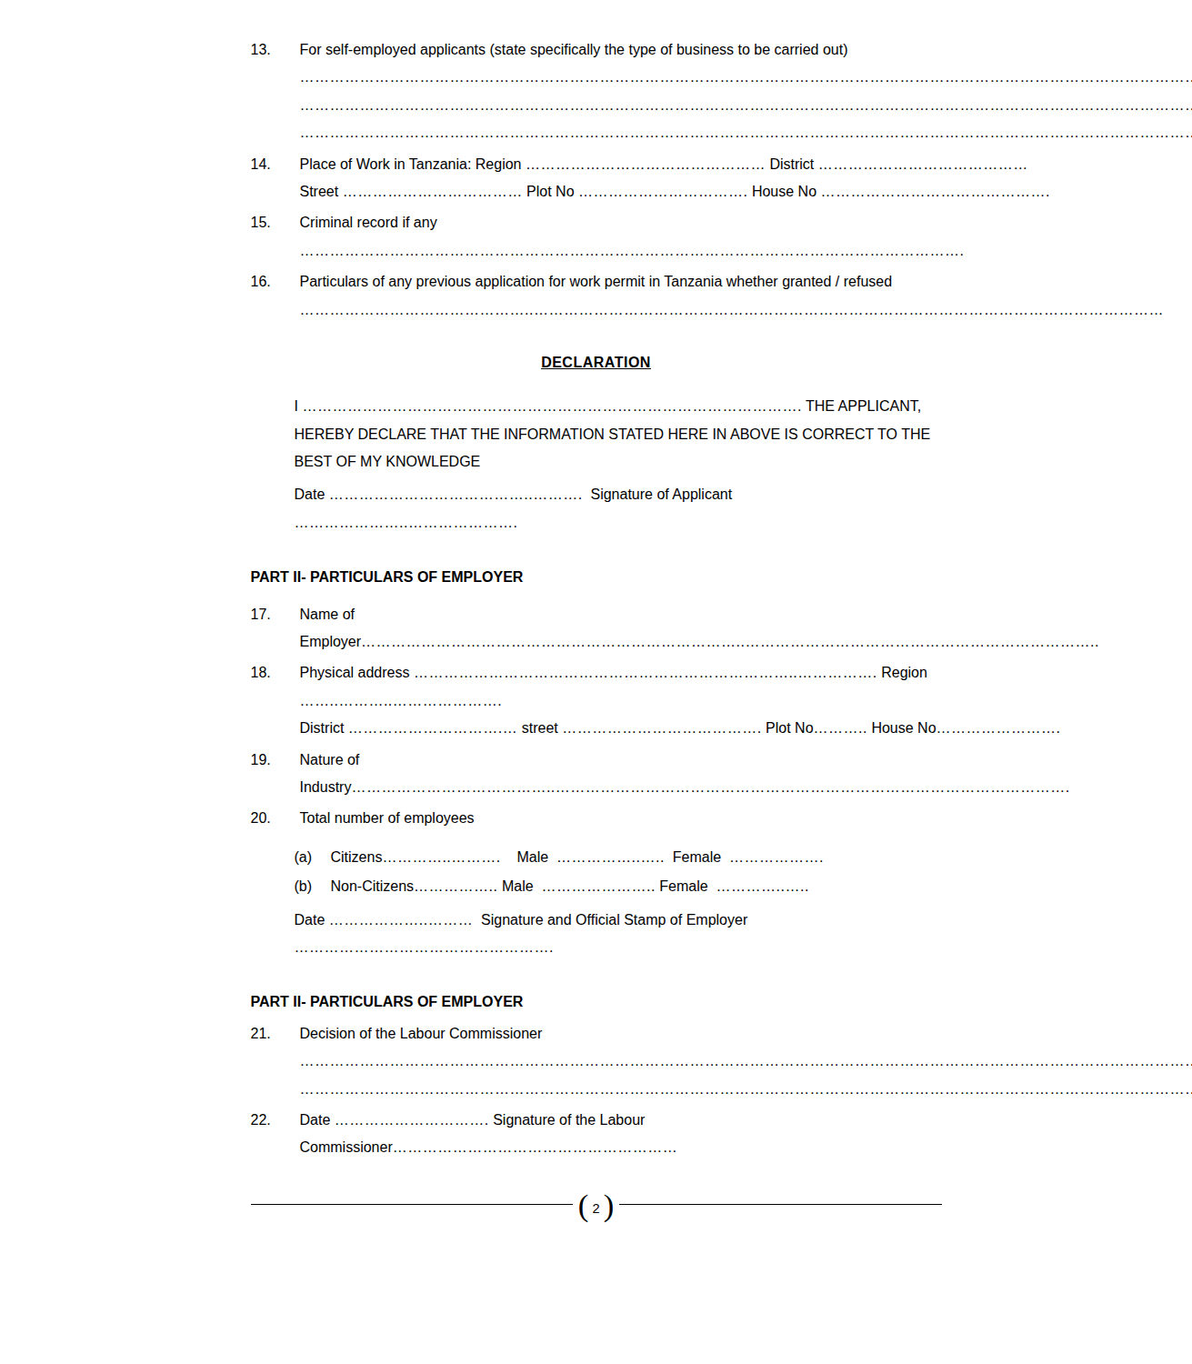13.
For self-employed applicants (state specifically the type of business to be carried out) ………………………………………………………………………………………………………………………………………………………………… ………………………………………………………………………………………………………………………………………………………………… …………………………………………………………………………………………………………………………………………………………………
14.
Place of Work in Tanzania: Region ………………………………………… District …………………………………… Street ……………………………… Plot No ……………………………. House No ……………………………………….
15.
Criminal record if any …………………………………………………………………………………………………………………….
16.
Particulars of any previous application for work permit in Tanzania whether granted / refused ………………………………………..………………………………………………………………………………………………………………
DECLARATION
I ………………………………………………………………………………………. THE APPLICANT, HEREBY DECLARE THAT THE INFORMATION STATED HERE IN ABOVE IS CORRECT TO THE BEST OF MY KNOWLEDGE
Date …………………………………..………. Signature of Applicant …………………..………………….
PART II- PARTICULARS OF EMPLOYER
17.
Name of Employer…………………………………………………………………..……………………………………………………………..
18.
Physical address …………………………………………………………………..……………. Region ……..………..…………………. District ………………………….… street …………………………………. Plot No……….. House No…………………….
19.
Nature of Industry…………………………………..………………………………………………………………………………………….
20.
Total number of employees
(a)
Citizens…………..………. Male ……………..….. Female ……………….
(b)
Non-Citizens…………….. Male ………………….. Female …………..…..
Date ………………..……… Signature and Official Stamp of Employer …………………………………………….
PART II- PARTICULARS OF EMPLOYER
21.
Decision of the Labour Commissioner ………………………………………………………………………………………………………………………………………………………………… …………………………………………………………………………………………………………………………………………………………………
22.
Date …………………………. Signature of the Labour Commissioner…………………………………………………
( 2 )